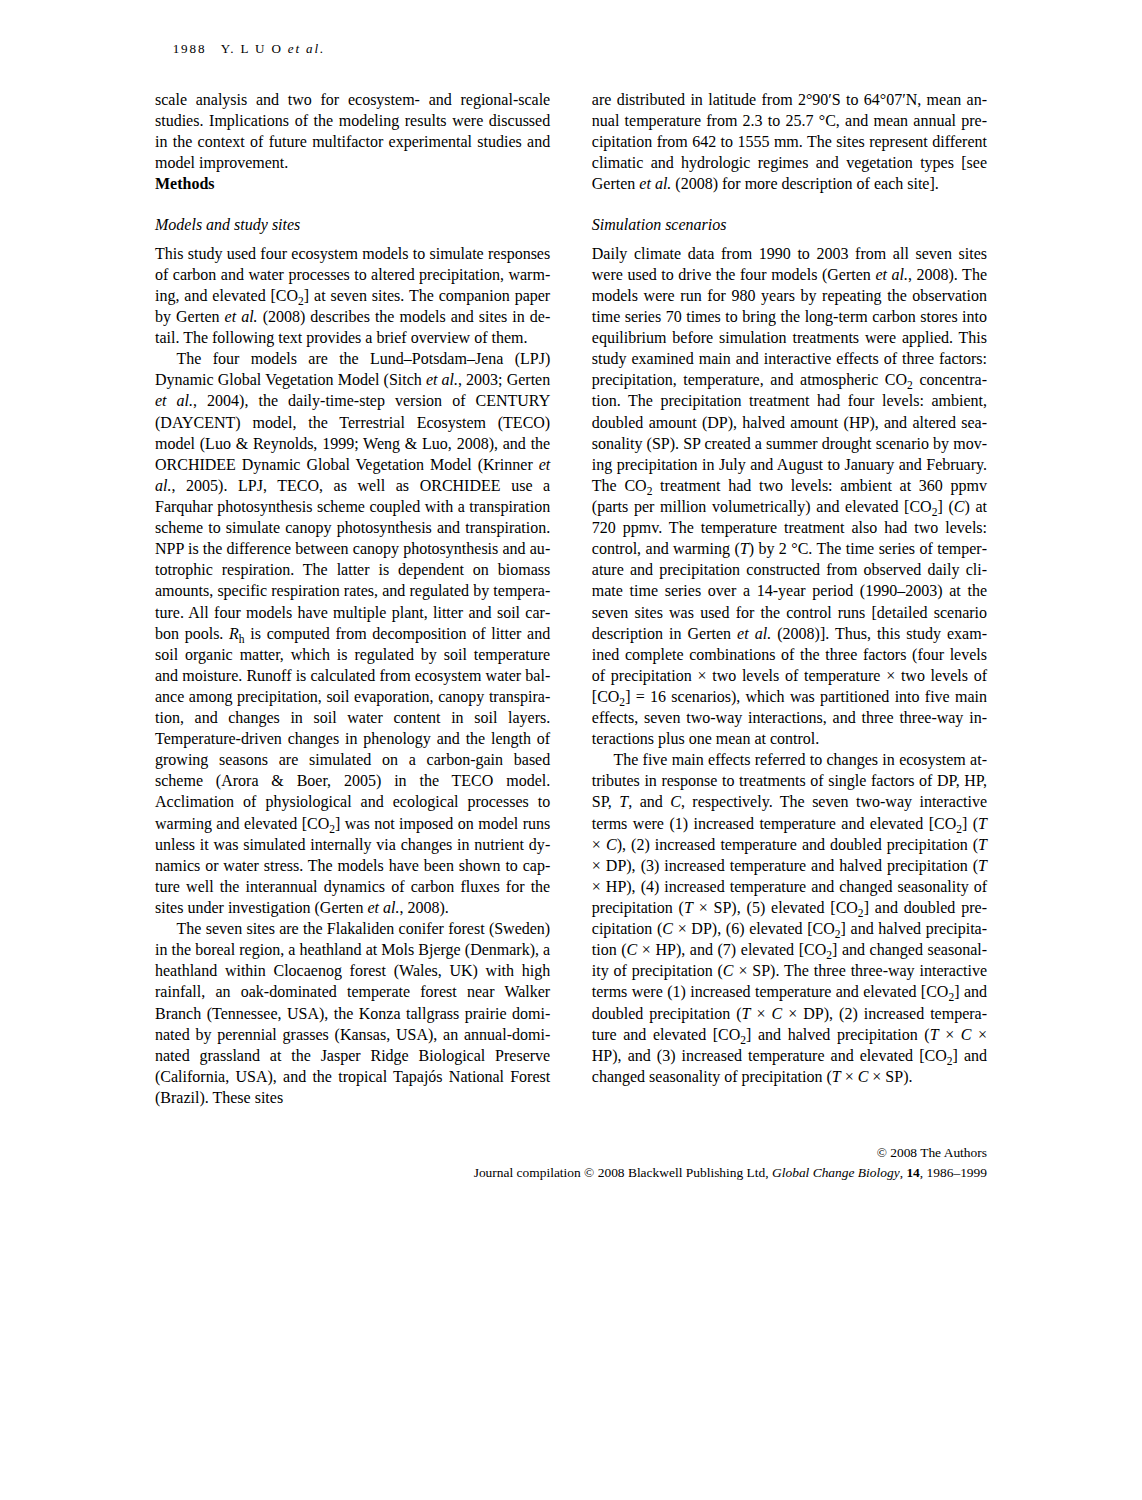1988 Y. L U O et al.
scale analysis and two for ecosystem- and regional-scale studies. Implications of the modeling results were discussed in the context of future multifactor experimental studies and model improvement.
Methods
Models and study sites
This study used four ecosystem models to simulate responses of carbon and water processes to altered precipitation, warming, and elevated [CO2] at seven sites. The companion paper by Gerten et al. (2008) describes the models and sites in detail. The following text provides a brief overview of them.
The four models are the Lund–Potsdam–Jena (LPJ) Dynamic Global Vegetation Model (Sitch et al., 2003; Gerten et al., 2004), the daily-time-step version of CENTURY (DAYCENT) model, the Terrestrial Ecosystem (TECO) model (Luo & Reynolds, 1999; Weng & Luo, 2008), and the ORCHIDEE Dynamic Global Vegetation Model (Krinner et al., 2005). LPJ, TECO, as well as ORCHIDEE use a Farquhar photosynthesis scheme coupled with a transpiration scheme to simulate canopy photosynthesis and transpiration. NPP is the difference between canopy photosynthesis and autotrophic respiration. The latter is dependent on biomass amounts, specific respiration rates, and regulated by temperature. All four models have multiple plant, litter and soil carbon pools. Rh is computed from decomposition of litter and soil organic matter, which is regulated by soil temperature and moisture. Runoff is calculated from ecosystem water balance among precipitation, soil evaporation, canopy transpiration, and changes in soil water content in soil layers. Temperature-driven changes in phenology and the length of growing seasons are simulated on a carbon-gain based scheme (Arora & Boer, 2005) in the TECO model. Acclimation of physiological and ecological processes to warming and elevated [CO2] was not imposed on model runs unless it was simulated internally via changes in nutrient dynamics or water stress. The models have been shown to capture well the interannual dynamics of carbon fluxes for the sites under investigation (Gerten et al., 2008).
The seven sites are the Flakaliden conifer forest (Sweden) in the boreal region, a heathland at Mols Bjerge (Denmark), a heathland within Clocaenog forest (Wales, UK) with high rainfall, an oak-dominated temperate forest near Walker Branch (Tennessee, USA), the Konza tallgrass prairie dominated by perennial grasses (Kansas, USA), an annual-dominated grassland at the Jasper Ridge Biological Preserve (California, USA), and the tropical Tapajós National Forest (Brazil). These sites
are distributed in latitude from 2°90′S to 64°07′N, mean annual temperature from 2.3 to 25.7 °C, and mean annual precipitation from 642 to 1555 mm. The sites represent different climatic and hydrologic regimes and vegetation types [see Gerten et al. (2008) for more description of each site].
Simulation scenarios
Daily climate data from 1990 to 2003 from all seven sites were used to drive the four models (Gerten et al., 2008). The models were run for 980 years by repeating the observation time series 70 times to bring the long-term carbon stores into equilibrium before simulation treatments were applied. This study examined main and interactive effects of three factors: precipitation, temperature, and atmospheric CO2 concentration. The precipitation treatment had four levels: ambient, doubled amount (DP), halved amount (HP), and altered seasonality (SP). SP created a summer drought scenario by moving precipitation in July and August to January and February. The CO2 treatment had two levels: ambient at 360 ppmv (parts per million volumetrically) and elevated [CO2] (C) at 720 ppmv. The temperature treatment also had two levels: control, and warming (T) by 2 °C. The time series of temperature and precipitation constructed from observed daily climate time series over a 14-year period (1990–2003) at the seven sites was used for the control runs [detailed scenario description in Gerten et al. (2008)]. Thus, this study examined complete combinations of the three factors (four levels of precipitation × two levels of temperature × two levels of [CO2] = 16 scenarios), which was partitioned into five main effects, seven two-way interactions, and three three-way interactions plus one mean at control.
The five main effects referred to changes in ecosystem attributes in response to treatments of single factors of DP, HP, SP, T, and C, respectively. The seven two-way interactive terms were (1) increased temperature and elevated [CO2] (T × C), (2) increased temperature and doubled precipitation (T × DP), (3) increased temperature and halved precipitation (T × HP), (4) increased temperature and changed seasonality of precipitation (T × SP), (5) elevated [CO2] and doubled precipitation (C × DP), (6) elevated [CO2] and halved precipitation (C × HP), and (7) elevated [CO2] and changed seasonality of precipitation (C × SP). The three three-way interactive terms were (1) increased temperature and elevated [CO2] and doubled precipitation (T × C × DP), (2) increased temperature and elevated [CO2] and halved precipitation (T × C × HP), and (3) increased temperature and elevated [CO2] and changed seasonality of precipitation (T × C × SP).
© 2008 The Authors Journal compilation © 2008 Blackwell Publishing Ltd, Global Change Biology, 14, 1986–1999